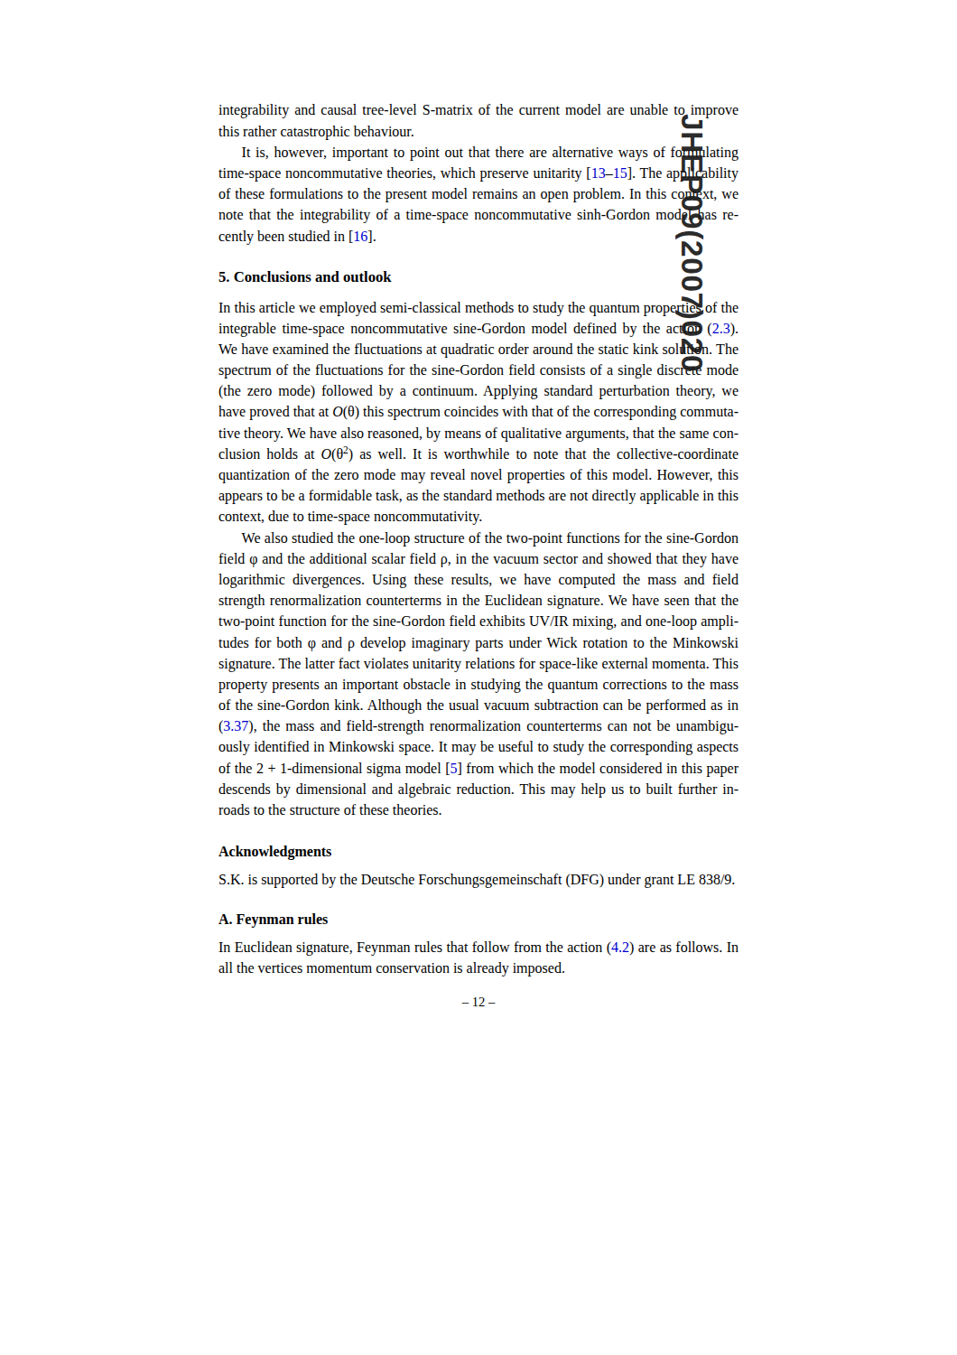JHEP09(2007)020
integrability and causal tree-level S-matrix of the current model are unable to improve this rather catastrophic behaviour.
It is, however, important to point out that there are alternative ways of formulating time-space noncommutative theories, which preserve unitarity [13–15]. The applicability of these formulations to the present model remains an open problem. In this context, we note that the integrability of a time-space noncommutative sinh-Gordon model has recently been studied in [16].
5. Conclusions and outlook
In this article we employed semi-classical methods to study the quantum properties of the integrable time-space noncommutative sine-Gordon model defined by the action (2.3). We have examined the fluctuations at quadratic order around the static kink solution. The spectrum of the fluctuations for the sine-Gordon field consists of a single discrete mode (the zero mode) followed by a continuum. Applying standard perturbation theory, we have proved that at O(θ) this spectrum coincides with that of the corresponding commutative theory. We have also reasoned, by means of qualitative arguments, that the same conclusion holds at O(θ2) as well. It is worthwhile to note that the collective-coordinate quantization of the zero mode may reveal novel properties of this model. However, this appears to be a formidable task, as the standard methods are not directly applicable in this context, due to time-space noncommutativity.
We also studied the one-loop structure of the two-point functions for the sine-Gordon field φ and the additional scalar field ρ, in the vacuum sector and showed that they have logarithmic divergences. Using these results, we have computed the mass and field strength renormalization counterterms in the Euclidean signature. We have seen that the two-point function for the sine-Gordon field exhibits UV/IR mixing, and one-loop amplitudes for both φ and ρ develop imaginary parts under Wick rotation to the Minkowski signature. The latter fact violates unitarity relations for space-like external momenta. This property presents an important obstacle in studying the quantum corrections to the mass of the sine-Gordon kink. Although the usual vacuum subtraction can be performed as in (3.37), the mass and field-strength renormalization counterterms can not be unambiguously identified in Minkowski space. It may be useful to study the corresponding aspects of the 2 + 1-dimensional sigma model [5] from which the model considered in this paper descends by dimensional and algebraic reduction. This may help us to built further inroads to the structure of these theories.
Acknowledgments
S.K. is supported by the Deutsche Forschungsgemeinschaft (DFG) under grant LE 838/9.
A. Feynman rules
In Euclidean signature, Feynman rules that follow from the action (4.2) are as follows. In all the vertices momentum conservation is already imposed.
– 12 –